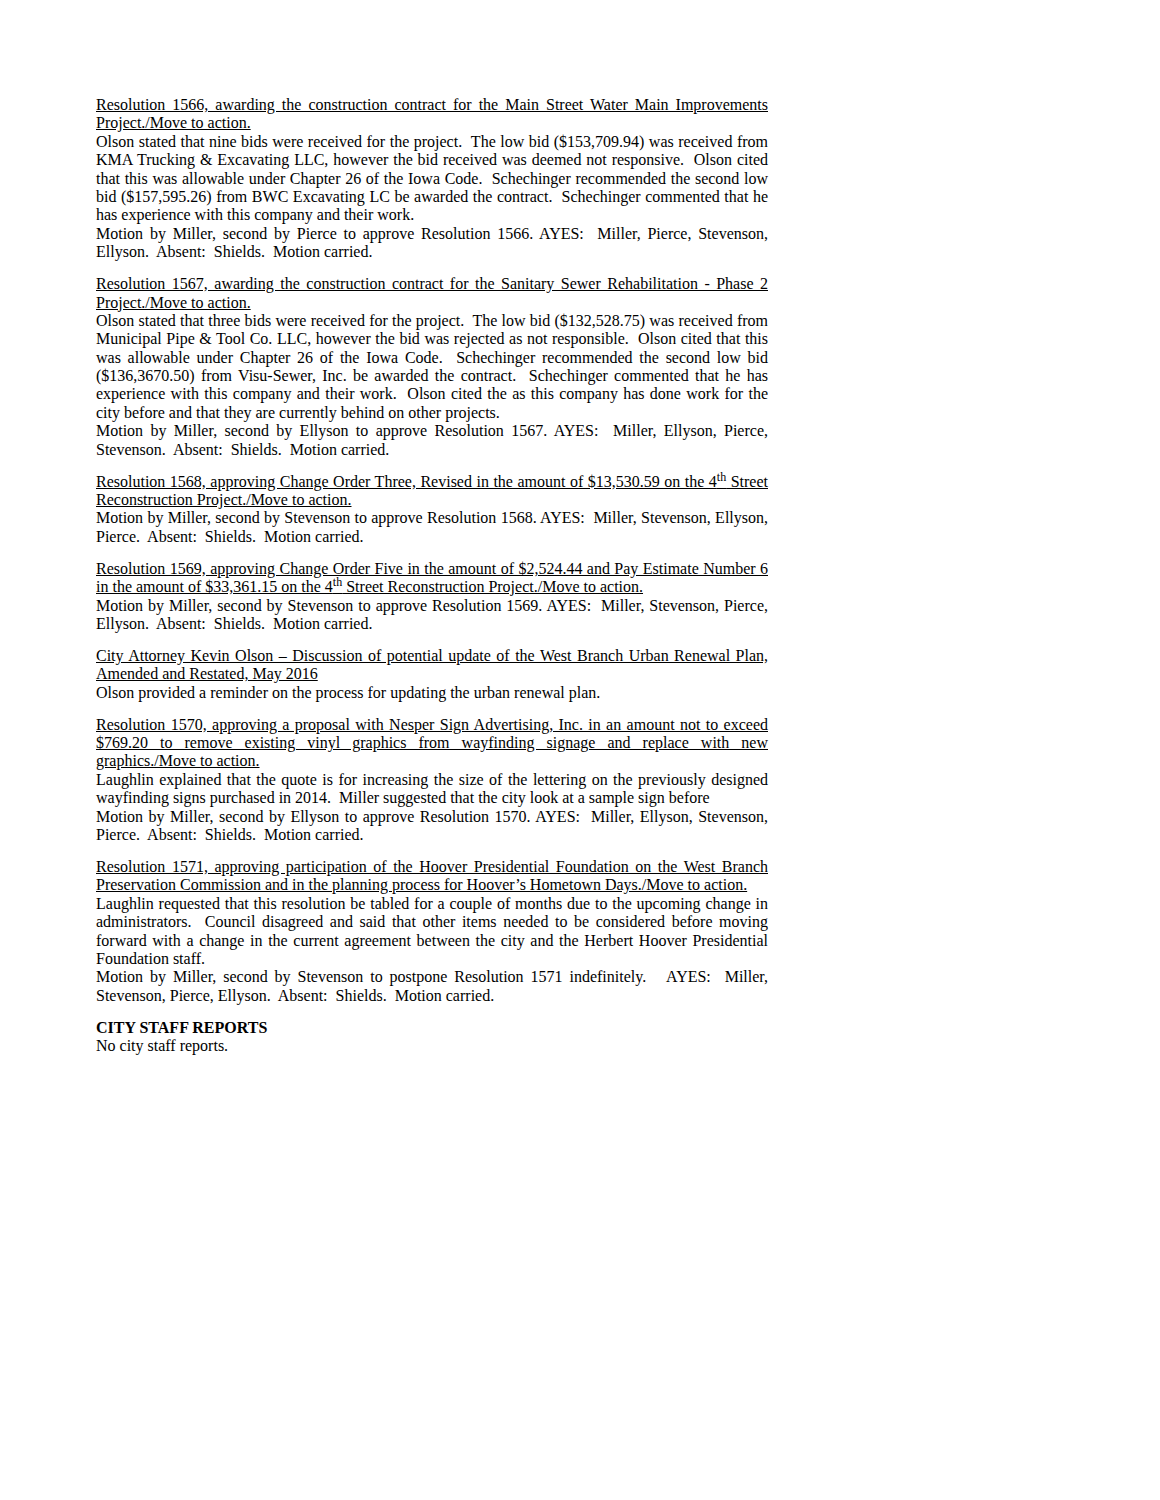Resolution 1566, awarding the construction contract for the Main Street Water Main Improvements Project./Move to action.
Olson stated that nine bids were received for the project. The low bid ($153,709.94) was received from KMA Trucking & Excavating LLC, however the bid received was deemed not responsive. Olson cited that this was allowable under Chapter 26 of the Iowa Code. Schechinger recommended the second low bid ($157,595.26) from BWC Excavating LC be awarded the contract. Schechinger commented that he has experience with this company and their work.
Motion by Miller, second by Pierce to approve Resolution 1566. AYES: Miller, Pierce, Stevenson, Ellyson. Absent: Shields. Motion carried.
Resolution 1567, awarding the construction contract for the Sanitary Sewer Rehabilitation - Phase 2 Project./Move to action.
Olson stated that three bids were received for the project. The low bid ($132,528.75) was received from Municipal Pipe & Tool Co. LLC, however the bid was rejected as not responsible. Olson cited that this was allowable under Chapter 26 of the Iowa Code. Schechinger recommended the second low bid ($136,3670.50) from Visu-Sewer, Inc. be awarded the contract. Schechinger commented that he has experience with this company and their work. Olson cited the as this company has done work for the city before and that they are currently behind on other projects.
Motion by Miller, second by Ellyson to approve Resolution 1567. AYES: Miller, Ellyson, Pierce, Stevenson. Absent: Shields. Motion carried.
Resolution 1568, approving Change Order Three, Revised in the amount of $13,530.59 on the 4th Street Reconstruction Project./Move to action.
Motion by Miller, second by Stevenson to approve Resolution 1568. AYES: Miller, Stevenson, Ellyson, Pierce. Absent: Shields. Motion carried.
Resolution 1569, approving Change Order Five in the amount of $2,524.44 and Pay Estimate Number 6 in the amount of $33,361.15 on the 4th Street Reconstruction Project./Move to action.
Motion by Miller, second by Stevenson to approve Resolution 1569. AYES: Miller, Stevenson, Pierce, Ellyson. Absent: Shields. Motion carried.
City Attorney Kevin Olson – Discussion of potential update of the West Branch Urban Renewal Plan, Amended and Restated, May 2016
Olson provided a reminder on the process for updating the urban renewal plan.
Resolution 1570, approving a proposal with Nesper Sign Advertising, Inc. in an amount not to exceed $769.20 to remove existing vinyl graphics from wayfinding signage and replace with new graphics./Move to action.
Laughlin explained that the quote is for increasing the size of the lettering on the previously designed wayfinding signs purchased in 2014. Miller suggested that the city look at a sample sign before
Motion by Miller, second by Ellyson to approve Resolution 1570. AYES: Miller, Ellyson, Stevenson, Pierce. Absent: Shields. Motion carried.
Resolution 1571, approving participation of the Hoover Presidential Foundation on the West Branch Preservation Commission and in the planning process for Hoover’s Hometown Days./Move to action.
Laughlin requested that this resolution be tabled for a couple of months due to the upcoming change in administrators. Council disagreed and said that other items needed to be considered before moving forward with a change in the current agreement between the city and the Herbert Hoover Presidential Foundation staff.
Motion by Miller, second by Stevenson to postpone Resolution 1571 indefinitely. AYES: Miller, Stevenson, Pierce, Ellyson. Absent: Shields. Motion carried.
CITY STAFF REPORTS
No city staff reports.